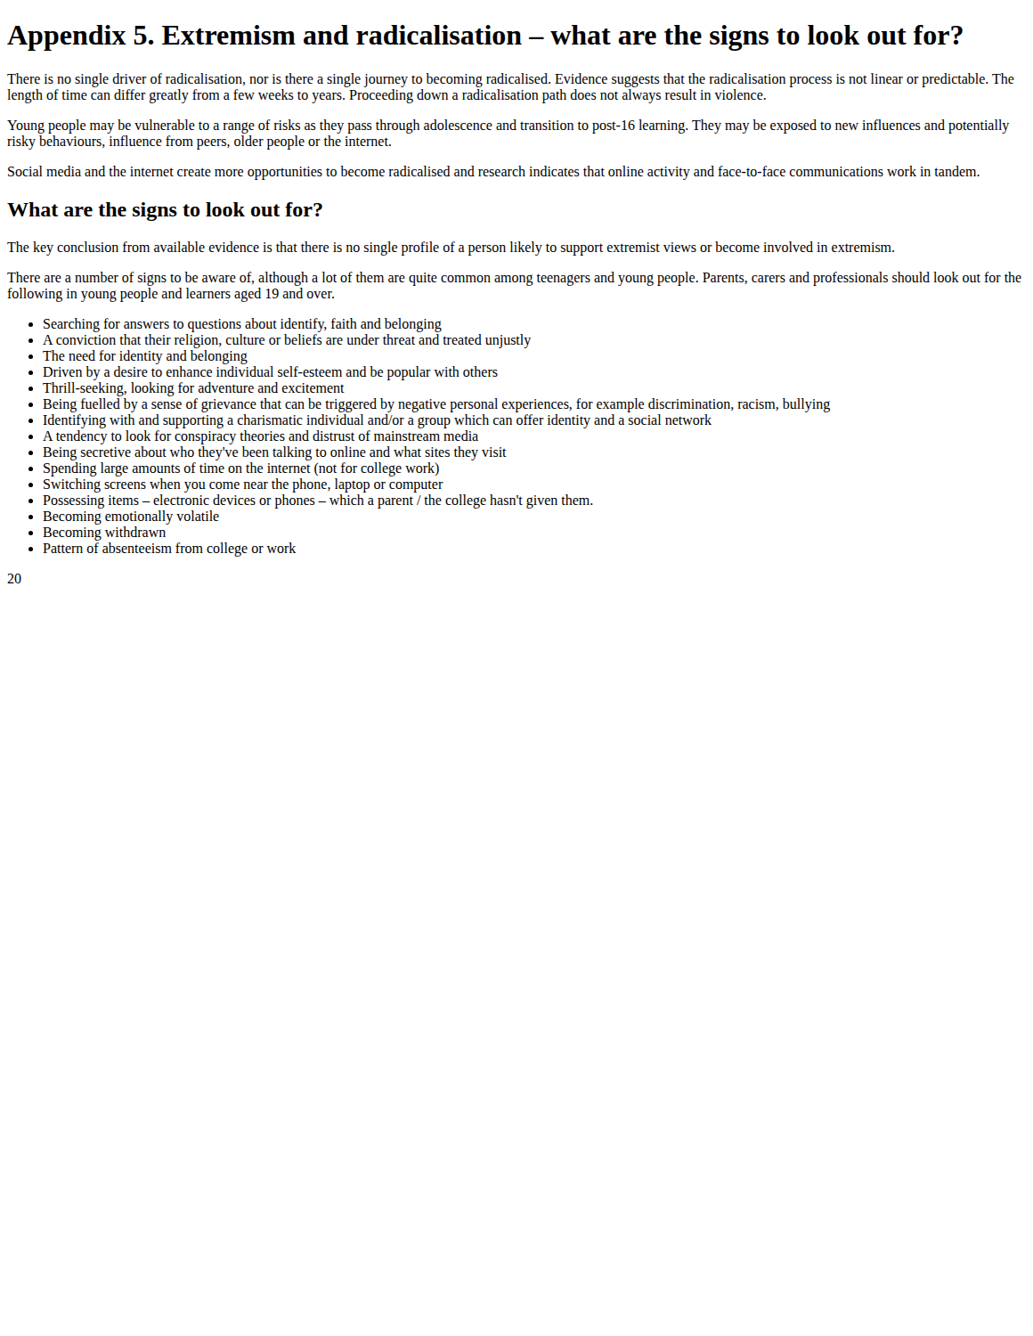Appendix 5. Extremism and radicalisation – what are the signs to look out for?
There is no single driver of radicalisation, nor is there a single journey to becoming radicalised. Evidence suggests that the radicalisation process is not linear or predictable. The length of time can differ greatly from a few weeks to years. Proceeding down a radicalisation path does not always result in violence.
Young people may be vulnerable to a range of risks as they pass through adolescence and transition to post-16 learning. They may be exposed to new influences and potentially risky behaviours, influence from peers, older people or the internet.
Social media and the internet create more opportunities to become radicalised and research indicates that online activity and face-to-face communications work in tandem.
What are the signs to look out for?
The key conclusion from available evidence is that there is no single profile of a person likely to support extremist views or become involved in extremism.
There are a number of signs to be aware of, although a lot of them are quite common among teenagers and young people. Parents, carers and professionals should look out for the following in young people and learners aged 19 and over.
Searching for answers to questions about identify, faith and belonging
A conviction that their religion, culture or beliefs are under threat and treated unjustly
The need for identity and belonging
Driven by a desire to enhance individual self-esteem and be popular with others
Thrill-seeking, looking for adventure and excitement
Being fuelled by a sense of grievance that can be triggered by negative personal experiences, for example discrimination, racism, bullying
Identifying with and supporting a charismatic individual and/or a group which can offer identity and a social network
A tendency to look for conspiracy theories and distrust of mainstream media
Being secretive about who they've been talking to online and what sites they visit
Spending large amounts of time on the internet (not for college work)
Switching screens when you come near the phone, laptop or computer
Possessing items – electronic devices or phones – which a parent / the college hasn't given them.
Becoming emotionally volatile
Becoming withdrawn
Pattern of absenteeism from college or work
20